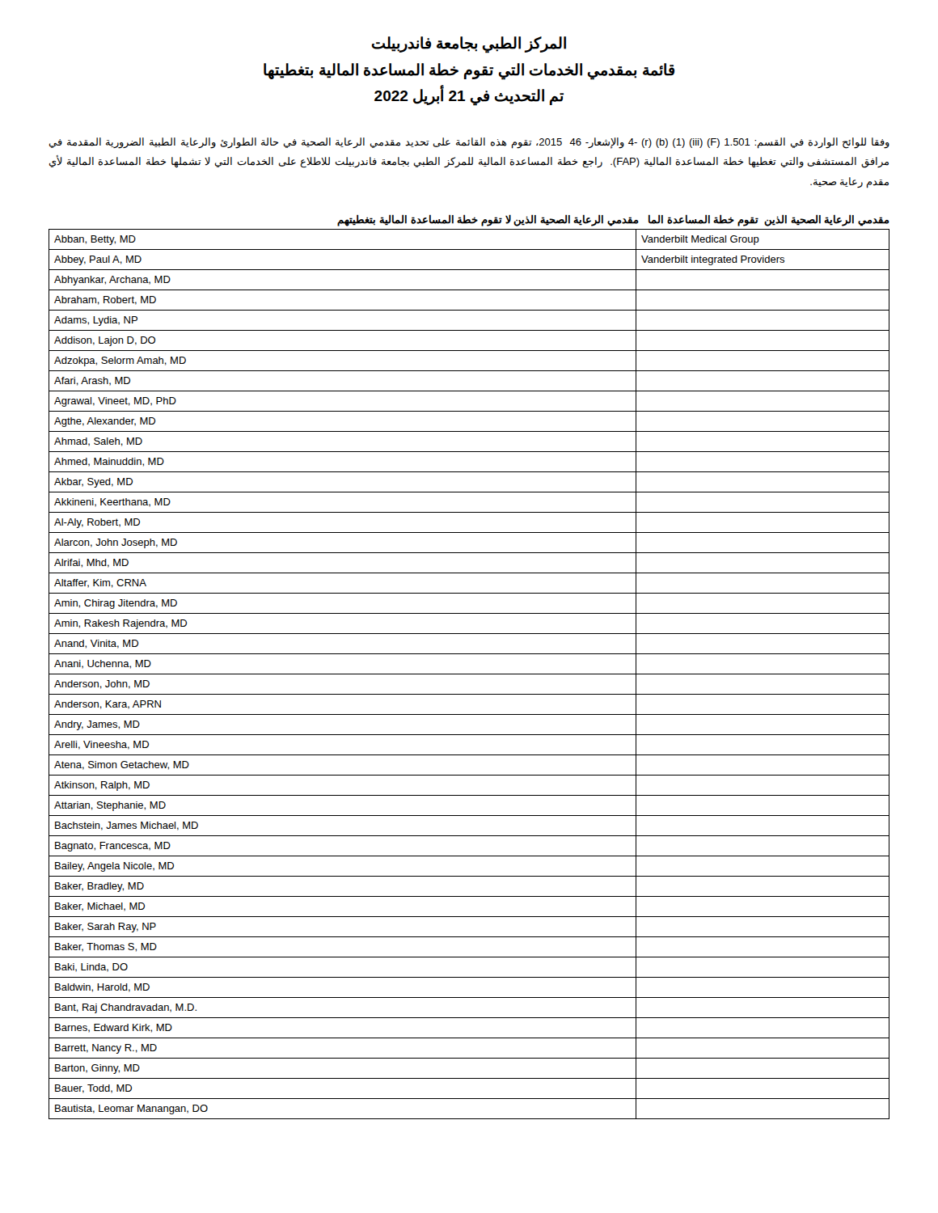المركز الطبي بجامعة فاندربيلت
قائمة بمقدمي الخدمات التي تقوم خطة المساعدة المالية بتغطيتها
تم التحديث في 21 أبريل 2022
وفقا للوائح الواردة في القسم: 1.501 (F) (iii) (1) (b) 4- (r) والإشعار- 46 2015، تقوم هذه القائمة على تحديد مقدمي الرعاية الصحية في حالة الطوارئ والرعاية الطبية الضرورية المقدمة في مرافق المستشفى والتي تغطيها خطة المساعدة المالية (FAP). راجع خطة المساعدة المالية للمركز الطبي بجامعة فاندربيلت للاطلاع على الخدمات التي لا تشملها خطة المساعدة المالية لأي مقدم رعاية صحية.
مقدمي الرعاية الصحية الذين تقوم خطة المساعدة الما
مقدمي الرعاية الصحية الذين لا تقوم خطة المساعدة المالية بتغطيتهم
| Vanderbilt Medical Group | Abban, Betty, MD |
| Vanderbilt integrated Providers | Abbey, Paul A, MD |
| | Abhyankar, Archana, MD |
| | Abraham, Robert, MD |
| | Adams, Lydia, NP |
| | Addison, Lajon D, DO |
| | Adzokpa, Selorm Amah, MD |
| | Afari, Arash, MD |
| | Agrawal, Vineet, MD, PhD |
| | Agthe, Alexander, MD |
| | Ahmad, Saleh, MD |
| | Ahmed, Mainuddin, MD |
| | Akbar, Syed, MD |
| | Akkineni, Keerthana, MD |
| | Al-Aly, Robert, MD |
| | Alarcon, John Joseph, MD |
| | Alrifai, Mhd, MD |
| | Altaffer, Kim, CRNA |
| | Amin, Chirag Jitendra, MD |
| | Amin, Rakesh Rajendra, MD |
| | Anand, Vinita, MD |
| | Anani, Uchenna, MD |
| | Anderson, John, MD |
| | Anderson, Kara, APRN |
| | Andry, James, MD |
| | Arelli, Vineesha, MD |
| | Atena, Simon Getachew, MD |
| | Atkinson, Ralph, MD |
| | Attarian, Stephanie, MD |
| | Bachstein, James Michael, MD |
| | Bagnato, Francesca, MD |
| | Bailey, Angela Nicole, MD |
| | Baker, Bradley, MD |
| | Baker, Michael, MD |
| | Baker, Sarah Ray, NP |
| | Baker, Thomas S, MD |
| | Baki, Linda, DO |
| | Baldwin, Harold, MD |
| | Bant, Raj Chandravadan, M.D. |
| | Barnes, Edward Kirk, MD |
| | Barrett, Nancy R., MD |
| | Barton, Ginny, MD |
| | Bauer, Todd, MD |
| | Bautista, Leomar Manangan, DO |